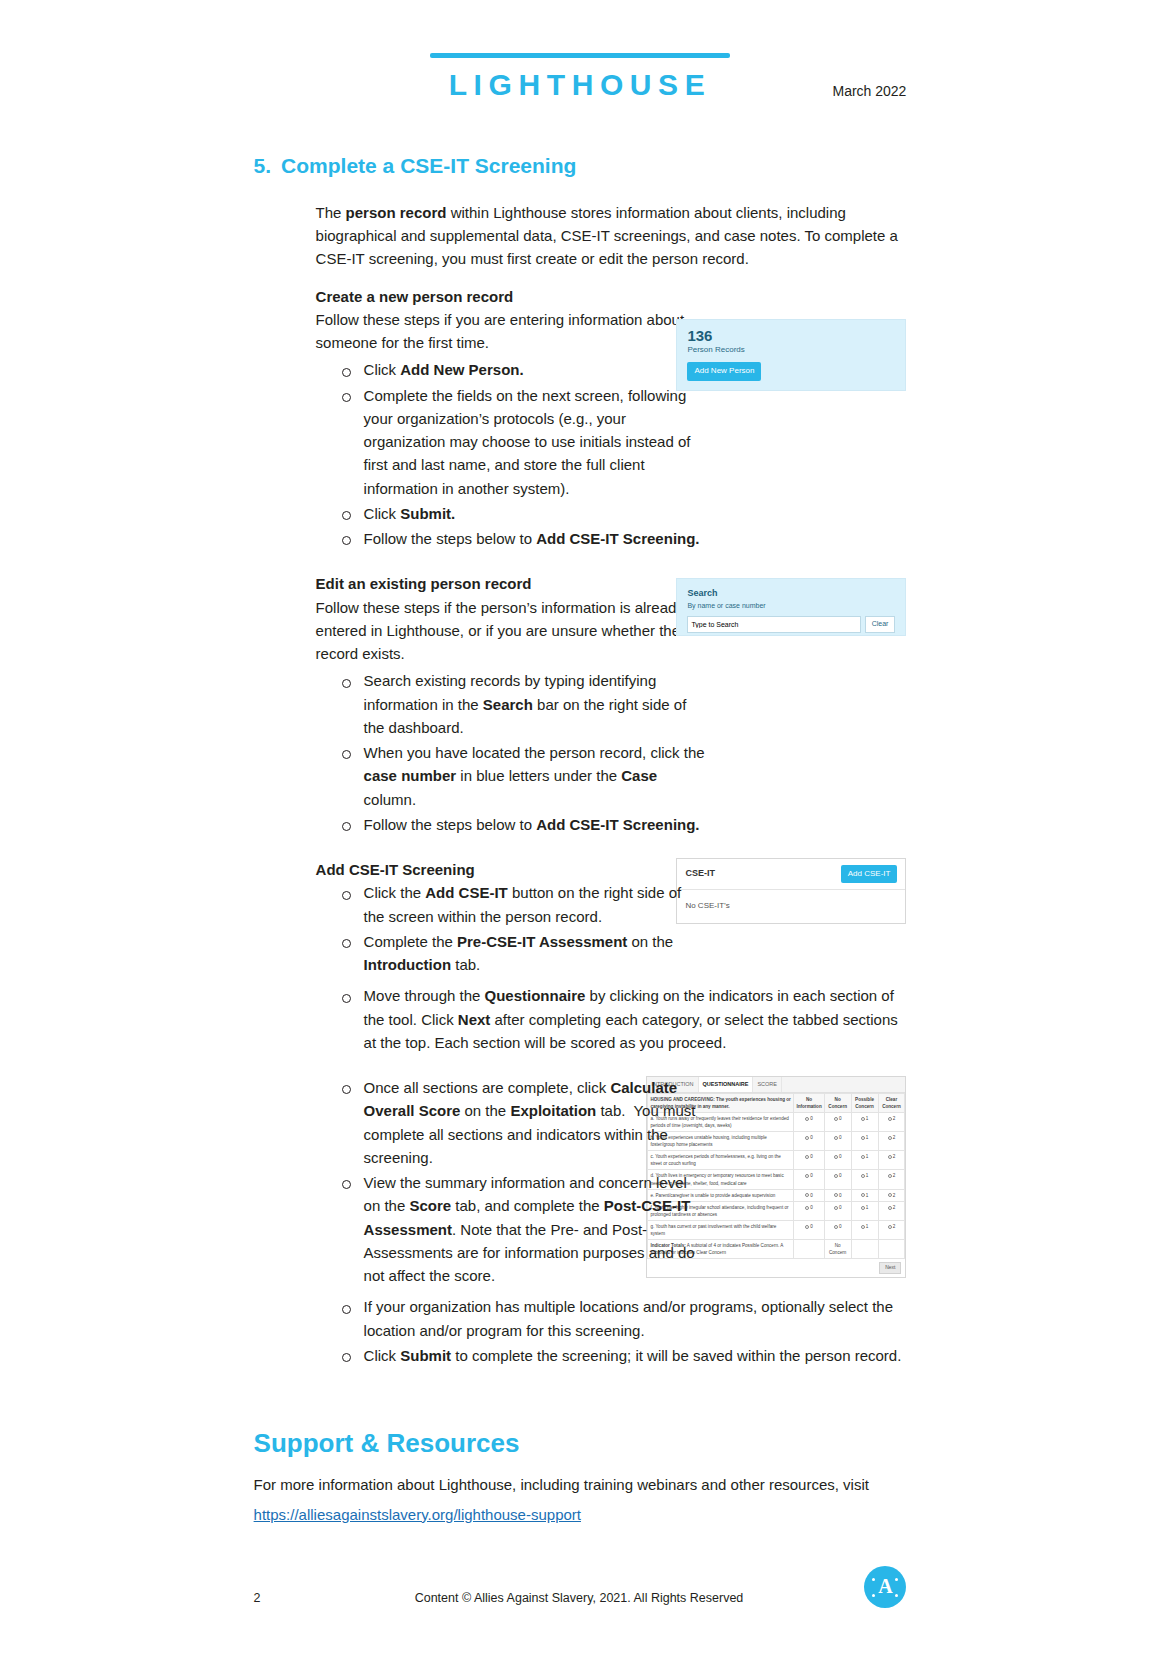LIGHTHOUSE
March 2022
5. Complete a CSE-IT Screening
The person record within Lighthouse stores information about clients, including biographical and supplemental data, CSE-IT screenings, and case notes. To complete a CSE-IT screening, you must first create or edit the person record.
136
Person Records
Add New Person
Create a new person record
Follow these steps if you are entering information about someone for the first time.
Click Add New Person.
Complete the fields on the next screen, following your organization’s protocols (e.g., your organization may choose to use initials instead of first and last name, and store the full client information in another system).
Click Submit.
Follow the steps below to Add CSE-IT Screening.
Search
By name or case number
Clear
Edit an existing person record
Follow these steps if the person’s information is already entered in Lighthouse, or if you are unsure whether the record exists.
Search existing records by typing identifying information in the Search bar on the right side of the dashboard.
When you have located the person record, click the case number in blue letters under the Case column.
Follow the steps below to Add CSE-IT Screening.
CSE-IT Add CSE-IT
No CSE-IT’s
Add CSE-IT Screening
Click the Add CSE-IT button on the right side of the screen within the person record.
Complete the Pre-CSE-IT Assessment on the Introduction tab.
Move through the Questionnaire by clicking on the indicators in each section of the tool. Click Next after completing each category, or select the tabbed sections at the top. Each section will be scored as you proceed.
INTRODUCTION QUESTIONNAIRE SCORE
| HOUSING AND CAREGIVING: The youth experiences housing or caregiving instability in any manner. | No Information | No Concern | Possible Concern | Clear Concern |
| --- | --- | --- | --- | --- |
| a. Youth runs away or frequently leaves their residence for extended periods of time (overnight, days, weeks) | 0 | 0 | 1 | 2 |
| b. Youth experiences unstable housing, including multiple foster/group home placements | 0 | 0 | 1 | 2 |
| c. Youth experiences periods of homelessness, e.g. living on the street or couch surfing | 0 | 0 | 1 | 2 |
| d. Youth lives in emergency or temporary resources to meet basic needs, e.g. hygiene, shelter, food, medical care | 0 | 0 | 1 | 2 |
| e. Parent/caregiver is unable to provide adequate supervision | 0 | 0 | 1 | 2 |
| f. Youth has highly irregular school attendance, including frequent or prolonged tardiness or absences | 0 | 0 | 1 | 2 |
| g. Youth has current or past involvement with the child welfare system | 0 | 0 | 1 | 2 |
| Indicator Totals: A subtotal of 4 or indicates Possible Concern. A subtotal 2 or indicates Clear Concern | | No Concern | | |
Next
Once all sections are complete, click Calculate Overall Score on the Exploitation tab. You must complete all sections and indicators within the screening.
View the summary information and concern level on the Score tab, and complete the Post-CSE-IT Assessment. Note that the Pre- and Post-Assessments are for information purposes and do not affect the score.
If your organization has multiple locations and/or programs, optionally select the location and/or program for this screening.
Click Submit to complete the screening; it will be saved within the person record.
Support & Resources
For more information about Lighthouse, including training webinars and other resources, visit
https://alliesagainstslavery.org/lighthouse-support
2
Content © Allies Against Slavery, 2021. All Rights Reserved